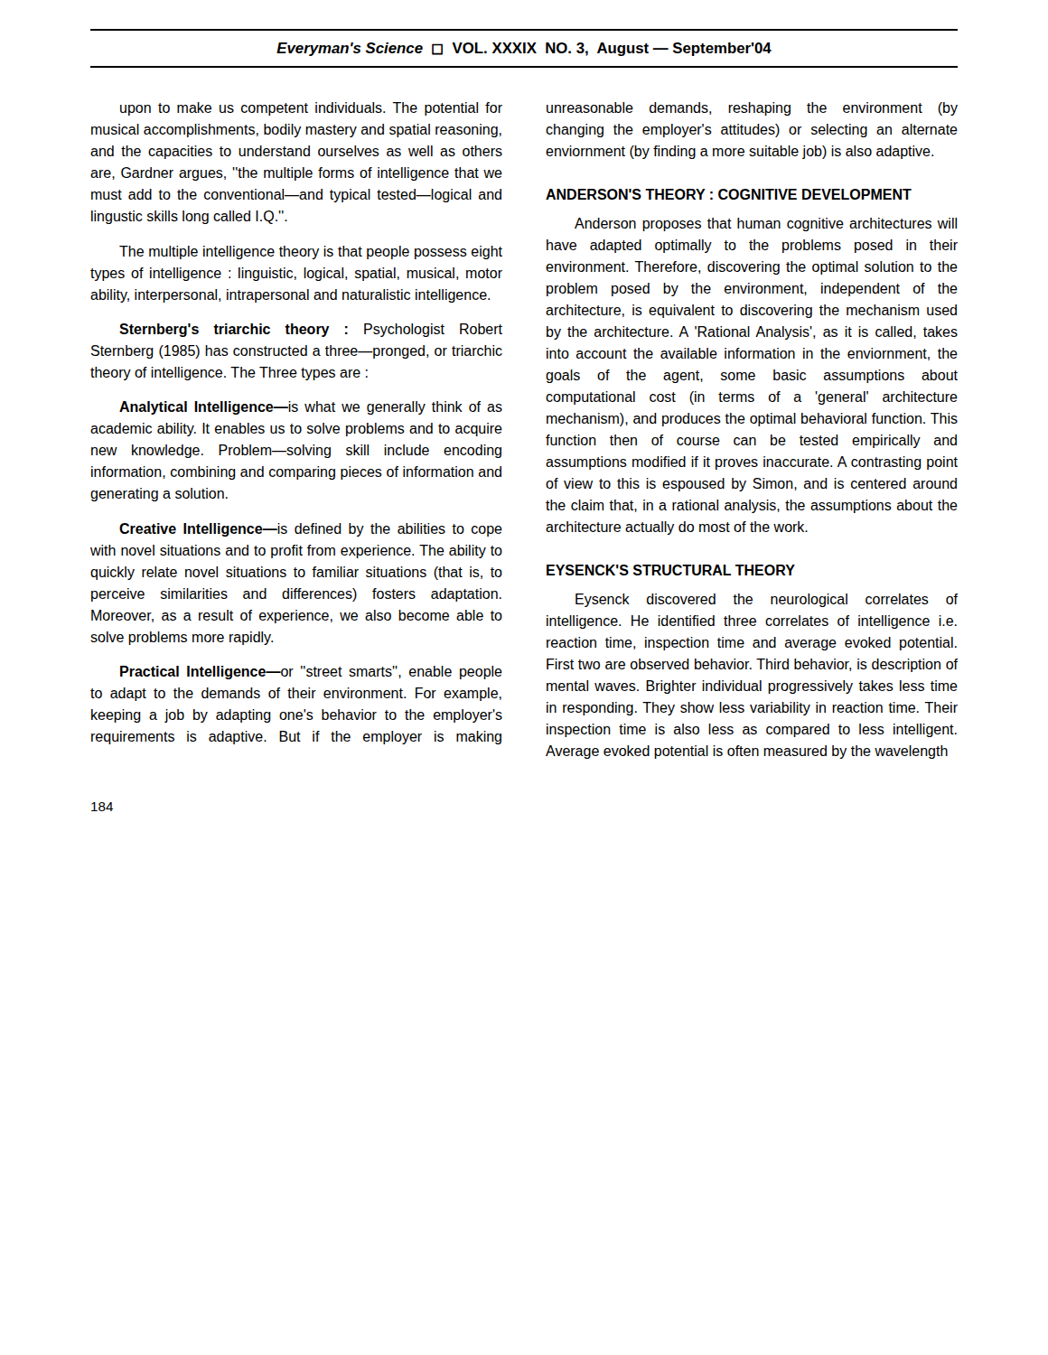Everyman's Science ◻ VOL. XXXIX NO. 3, August — September'04
upon to make us competent individuals. The potential for musical accomplishments, bodily mastery and spatial reasoning, and the capacities to understand ourselves as well as others are, Gardner argues, ''the multiple forms of intelligence that we must add to the conventional—and typical tested—logical and lingustic skills long called I.Q.''.
The multiple intelligence theory is that people possess eight types of intelligence : linguistic, logical, spatial, musical, motor ability, interpersonal, intrapersonal and naturalistic intelligence.
Sternberg's triarchic theory : Psychologist Robert Sternberg (1985) has constructed a three—pronged, or triarchic theory of intelligence. The Three types are :
Analytical Intelligence—is what we generally think of as academic ability. It enables us to solve problems and to acquire new knowledge. Problem—solving skill include encoding information, combining and comparing pieces of information and generating a solution.
Creative Intelligence—is defined by the abilities to cope with novel situations and to profit from experience. The ability to quickly relate novel situations to familiar situations (that is, to perceive similarities and differences) fosters adaptation. Moreover, as a result of experience, we also become able to solve problems more rapidly.
Practical Intelligence—or ''street smarts'', enable people to adapt to the demands of their environment. For example, keeping a job by adapting one's behavior to the employer's requirements is adaptive. But if the employer is making unreasonable demands, reshaping the environment (by changing the employer's attitudes) or selecting an alternate enviornment (by finding a more suitable job) is also adaptive.
Anderson's Theory : Cognitive Development
Anderson proposes that human cognitive architectures will have adapted optimally to the problems posed in their environment. Therefore, discovering the optimal solution to the problem posed by the environment, independent of the architecture, is equivalent to discovering the mechanism used by the architecture. A 'Rational Analysis', as it is called, takes into account the available information in the enviornment, the goals of the agent, some basic assumptions about computational cost (in terms of a 'general' architecture mechanism), and produces the optimal behavioral function. This function then of course can be tested empirically and assumptions modified if it proves inaccurate. A contrasting point of view to this is espoused by Simon, and is centered around the claim that, in a rational analysis, the assumptions about the architecture actually do most of the work.
Eysenck's Structural Theory
Eysenck discovered the neurological correlates of intelligence. He identified three correlates of intelligence i.e. reaction time, inspection time and average evoked potential. First two are observed behavior. Third behavior, is description of mental waves. Brighter individual progressively takes less time in responding. They show less variability in reaction time. Their inspection time is also less as compared to less intelligent. Average evoked potential is often measured by the wavelength
184